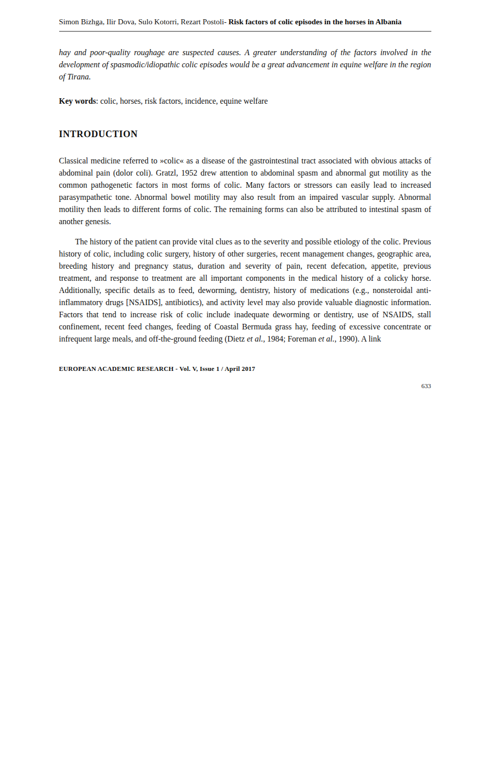Simon Bizhga, Ilir Dova, Sulo Kotorri, Rezart Postoli- Risk factors of colic episodes in the horses in Albania
hay and poor-quality roughage are suspected causes. A greater understanding of the factors involved in the development of spasmodic/idiopathic colic episodes would be a great advancement in equine welfare in the region of Tirana.
Key words: colic, horses, risk factors, incidence, equine welfare
INTRODUCTION
Classical medicine referred to »colic« as a disease of the gastrointestinal tract associated with obvious attacks of abdominal pain (dolor coli). Gratzl, 1952 drew attention to abdominal spasm and abnormal gut motility as the common pathogenetic factors in most forms of colic. Many factors or stressors can easily lead to increased parasympathetic tone. Abnormal bowel motility may also result from an impaired vascular supply. Abnormal motility then leads to different forms of colic. The remaining forms can also be attributed to intestinal spasm of another genesis.
The history of the patient can provide vital clues as to the severity and possible etiology of the colic. Previous history of colic, including colic surgery, history of other surgeries, recent management changes, geographic area, breeding history and pregnancy status, duration and severity of pain, recent defecation, appetite, previous treatment, and response to treatment are all important components in the medical history of a colicky horse. Additionally, specific details as to feed, deworming, dentistry, history of medications (e.g., nonsteroidal anti-inflammatory drugs [NSAIDS], antibiotics), and activity level may also provide valuable diagnostic information. Factors that tend to increase risk of colic include inadequate deworming or dentistry, use of NSAIDS, stall confinement, recent feed changes, feeding of Coastal Bermuda grass hay, feeding of excessive concentrate or infrequent large meals, and off-the-ground feeding (Dietz et al., 1984; Foreman et al., 1990). A link
EUROPEAN ACADEMIC RESEARCH - Vol. V, Issue 1 / April 2017
633